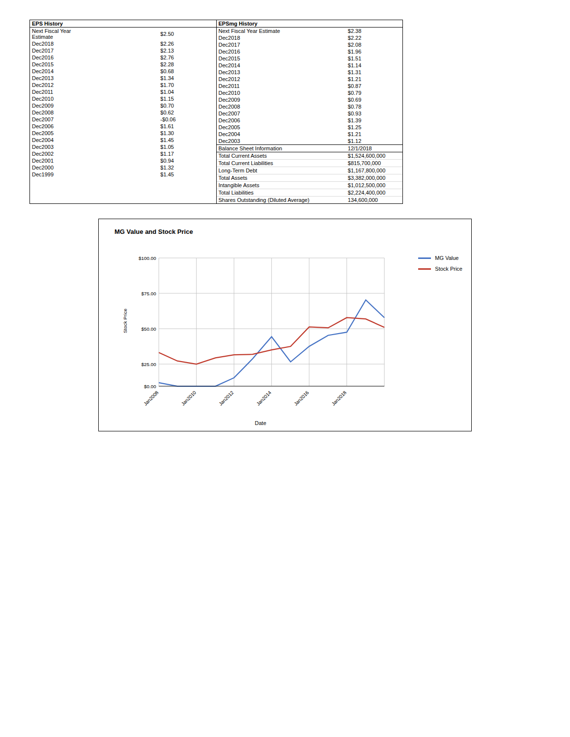| / EPS History / / --- / / Next Fiscal Year Estimate / $2.50 / / Dec2018 / $2.26 / / Dec2017 / $2.13 / / Dec2016 / $2.76 / / Dec2015 / $2.28 / / Dec2014 / $0.68 / / Dec2013 / $1.34 / / Dec2012 / $1.70 / / Dec2011 / $1.04 / / Dec2010 / $1.15 / / Dec2009 / $0.70 / / Dec2008 / $0.62 / / Dec2007 / -$0.06 / / Dec2006 / $1.61 / / Dec2005 / $1.30 / / Dec2004 / $1.45 / / Dec2003 / $1.05 / / Dec2002 / $1.17 / / Dec2001 / $0.94 / / Dec2000 / $1.32 / / Dec1999 / $1.45 / | / EPSmg History / / --- / / Next Fiscal Year Estimate / $2.38 / / Dec2018 / $2.22 / / Dec2017 / $2.08 / / Dec2016 / $1.96 / / Dec2015 / $1.51 / / Dec2014 / $1.14 / / Dec2013 / $1.31 / / Dec2012 / $1.21 / / Dec2011 / $0.87 / / Dec2010 / $0.79 / / Dec2009 / $0.69 / / Dec2008 / $0.78 / / Dec2007 / $0.93 / / Dec2006 / $1.39 / / Dec2005 / $1.25 / / Dec2004 / $1.21 / / Dec2003 / $1.12 / / Balance Sheet Information / 12/1/2018 / / Total Current Assets / $1,524,600,000 / / Total Current Liabilities / $815,700,000 / / Long-Term Debt / $1,167,800,000 / / Total Assets / $3,382,000,000 / / Intangible Assets / $1,012,500,000 / / Total Liabilities / $2,224,400,000 / / Shares Outstanding (Diluted Average) / 134,600,000 / |
MG Value and Stock Price
Stock Price $100.00 $75.00 $50.00 $25.00 $0.00 Jan2008 Jan2010 Jan2012 Jan2014 Jan2016 Jan2018
Date
MG Value
Stock Price